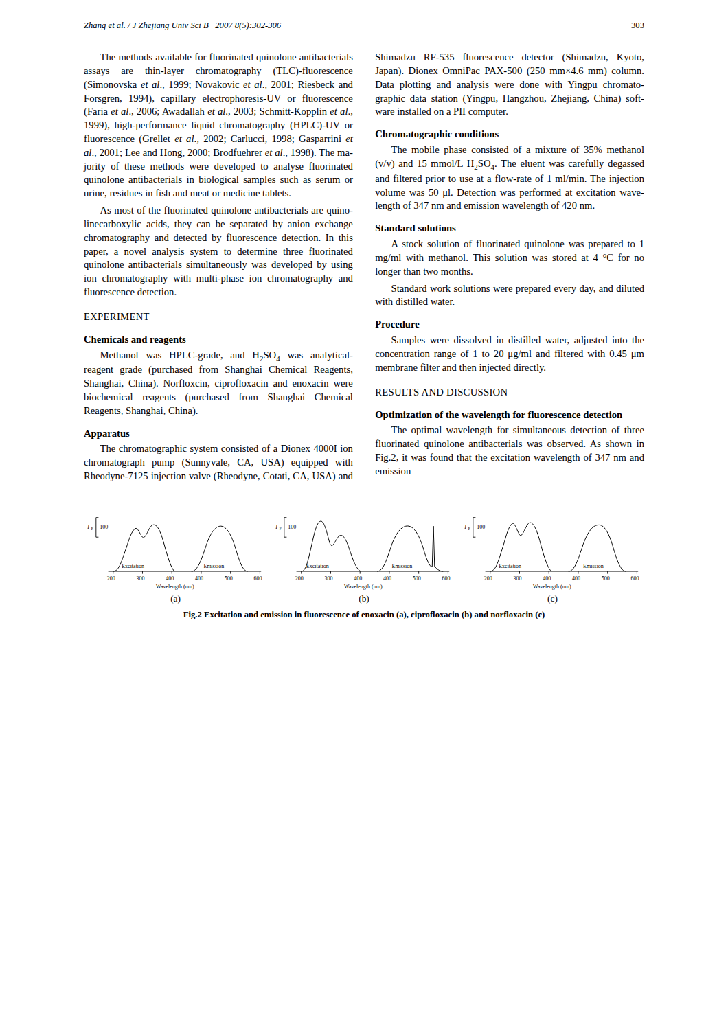Zhang et al. / J Zhejiang Univ Sci B 2007 8(5):302-306 303
The methods available for fluorinated quinolone antibacterials assays are thin-layer chromatography (TLC)-fluorescence (Simonovska et al., 1999; Novakovic et al., 2001; Riesbeck and Forsgren, 1994), capillary electrophoresis-UV or fluorescence (Faria et al., 2006; Awadallah et al., 2003; Schmitt-Kopplin et al., 1999), high-performance liquid chromatography (HPLC)-UV or fluorescence (Grellet et al., 2002; Carlucci, 1998; Gasparrini et al., 2001; Lee and Hong, 2000; Brodfuehrer et al., 1998). The majority of these methods were developed to analyse fluorinated quinolone antibacterials in biological samples such as serum or urine, residues in fish and meat or medicine tablets.
As most of the fluorinated quinolone antibacterials are quinolinecarboxylic acids, they can be separated by anion exchange chromatography and detected by fluorescence detection. In this paper, a novel analysis system to determine three fluorinated quinolone antibacterials simultaneously was developed by using ion chromatography with multi-phase ion chromatography and fluorescence detection.
EXPERIMENT
Chemicals and reagents
Methanol was HPLC-grade, and H2SO4 was analytical-reagent grade (purchased from Shanghai Chemical Reagents, Shanghai, China). Norfloxcin, ciprofloxacin and enoxacin were biochemical reagents (purchased from Shanghai Chemical Reagents, Shanghai, China).
Apparatus
The chromatographic system consisted of a Dionex 4000I ion chromatograph pump (Sunnyvale, CA, USA) equipped with Rheodyne-7125 injection valve (Rheodyne, Cotati, CA, USA) and Shimadzu RF-535 fluorescence detector (Shimadzu, Kyoto, Japan). Dionex OmniPac PAX-500 (250 mm×4.6 mm) column. Data plotting and analysis were done with Yingpu chromatographic data station (Yingpu, Hangzhou, Zhejiang, China) software installed on a PII computer.
Chromatographic conditions
The mobile phase consisted of a mixture of 35% methanol (v/v) and 15 mmol/L H2SO4. The eluent was carefully degassed and filtered prior to use at a flow-rate of 1 ml/min. The injection volume was 50 μl. Detection was performed at excitation wavelength of 347 nm and emission wavelength of 420 nm.
Standard solutions
A stock solution of fluorinated quinolone was prepared to 1 mg/ml with methanol. This solution was stored at 4 °C for no longer than two months.
Standard work solutions were prepared every day, and diluted with distilled water.
Procedure
Samples were dissolved in distilled water, adjusted into the concentration range of 1 to 20 μg/ml and filtered with 0.45 μm membrane filter and then injected directly.
RESULTS AND DISCUSSION
Optimization of the wavelength for fluorescence detection
The optimal wavelength for simultaneous detection of three fluorinated quinolone antibacterials was observed. As shown in Fig.2, it was found that the excitation wavelength of 347 nm and emission
I F 100 200 300 400 400 500 600 Excitation Emission Wavelength (nm)
(a)
I F 100 200 300 400 400 500 600 Excitation Emission Wavelength (nm)
(b)
I F 100 200 300 400 400 500 600 Excitation Emission Wavelength (nm)
(c)
Fig.2 Excitation and emission in fluorescence of enoxacin (a), ciprofloxacin (b) and norfloxacin (c)